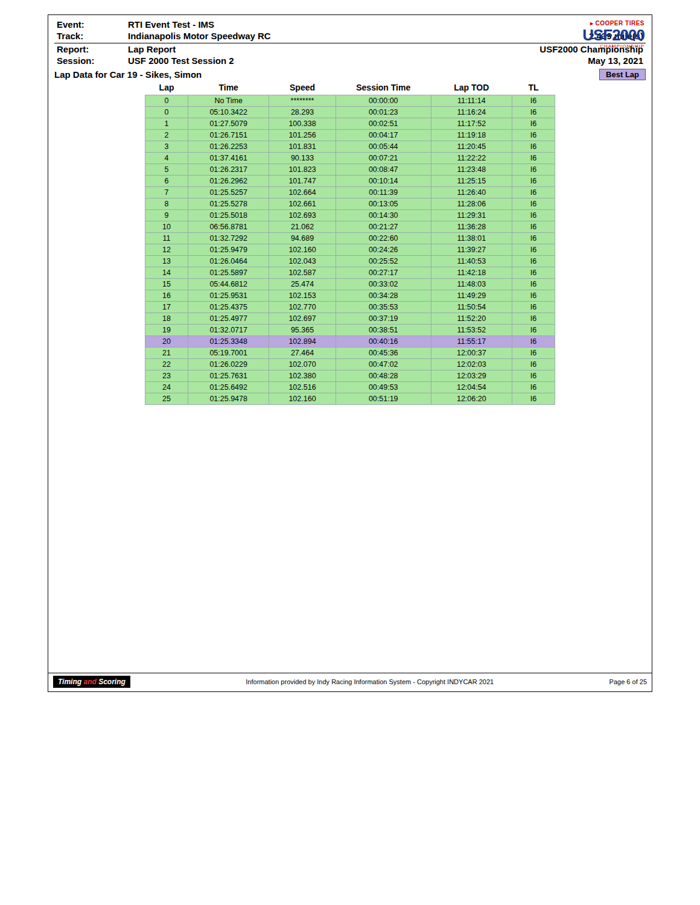▸ COOPER TIRES
USF2000
CHAMPIONSHIP
| Event: | RTI Event Test - IMS | |
| Track: | Indianapolis Motor Speedway RC | 2.439 mile(s) |
| Report: | Lap Report | USF2000 Championship |
| Session: | USF 2000 Test Session 2 | May 13, 2021 |
Lap Data for Car 19 - Sikes, Simon
Best Lap
| Lap | Time | Speed | Session Time | Lap TOD | TL |
| --- | --- | --- | --- | --- | --- |
| 0 | No Time | ******** | 00:00:00 | 11:11:14 | I6 |
| 0 | 05:10.3422 | 28.293 | 00:01:23 | 11:16:24 | I6 |
| 1 | 01:27.5079 | 100.338 | 00:02:51 | 11:17:52 | I6 |
| 2 | 01:26.7151 | 101.256 | 00:04:17 | 11:19:18 | I6 |
| 3 | 01:26.2253 | 101.831 | 00:05:44 | 11:20:45 | I6 |
| 4 | 01:37.4161 | 90.133 | 00:07:21 | 11:22:22 | I6 |
| 5 | 01:26.2317 | 101.823 | 00:08:47 | 11:23:48 | I6 |
| 6 | 01:26.2962 | 101.747 | 00:10:14 | 11:25:15 | I6 |
| 7 | 01:25.5257 | 102.664 | 00:11:39 | 11:26:40 | I6 |
| 8 | 01:25.5278 | 102.661 | 00:13:05 | 11:28:06 | I6 |
| 9 | 01:25.5018 | 102.693 | 00:14:30 | 11:29:31 | I6 |
| 10 | 06:56.8781 | 21.062 | 00:21:27 | 11:36:28 | I6 |
| 11 | 01:32.7292 | 94.689 | 00:22:60 | 11:38:01 | I6 |
| 12 | 01:25.9479 | 102.160 | 00:24:26 | 11:39:27 | I6 |
| 13 | 01:26.0464 | 102.043 | 00:25:52 | 11:40:53 | I6 |
| 14 | 01:25.5897 | 102.587 | 00:27:17 | 11:42:18 | I6 |
| 15 | 05:44.6812 | 25.474 | 00:33:02 | 11:48:03 | I6 |
| 16 | 01:25.9531 | 102.153 | 00:34:28 | 11:49:29 | I6 |
| 17 | 01:25.4375 | 102.770 | 00:35:53 | 11:50:54 | I6 |
| 18 | 01:25.4977 | 102.697 | 00:37:19 | 11:52:20 | I6 |
| 19 | 01:32.0717 | 95.365 | 00:38:51 | 11:53:52 | I6 |
| 20 | 01:25.3348 | 102.894 | 00:40:16 | 11:55:17 | I6 |
| 21 | 05:19.7001 | 27.464 | 00:45:36 | 12:00:37 | I6 |
| 22 | 01:26.0229 | 102.070 | 00:47:02 | 12:02:03 | I6 |
| 23 | 01:25.7631 | 102.380 | 00:48:28 | 12:03:29 | I6 |
| 24 | 01:25.6492 | 102.516 | 00:49:53 | 12:04:54 | I6 |
| 25 | 01:25.9478 | 102.160 | 00:51:19 | 12:06:20 | I6 |
Timing and Scoring
Information provided by Indy Racing Information System - Copyright INDYCAR 2021
Page 6 of 25